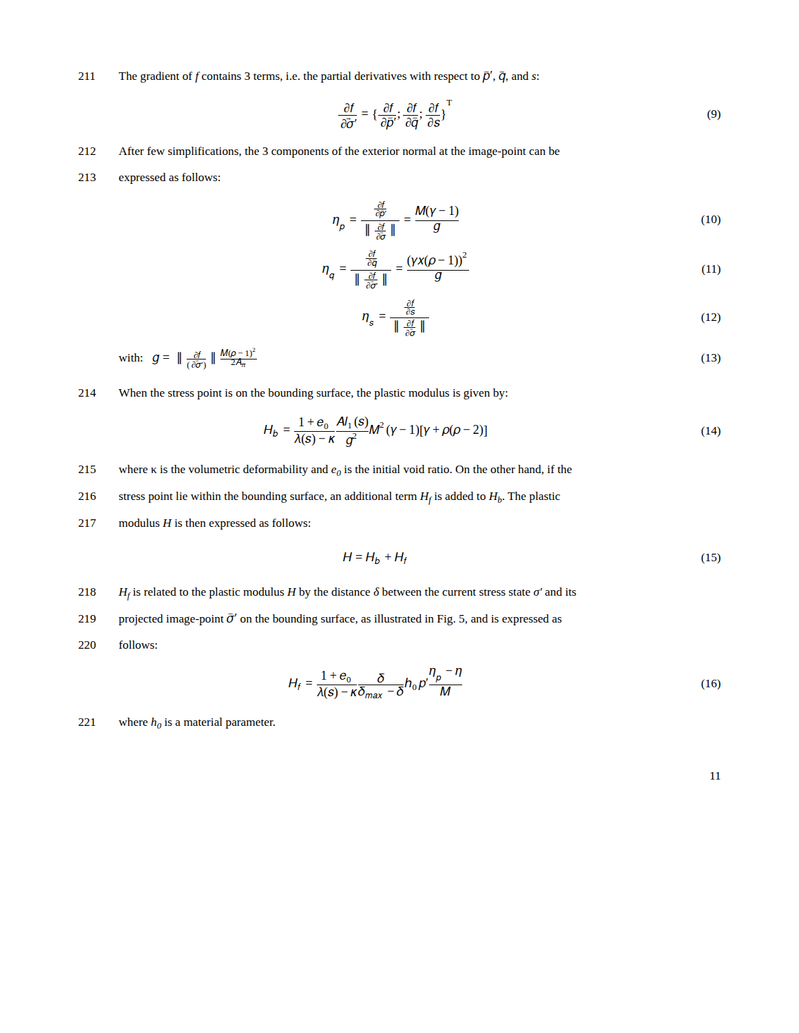211
The gradient of f contains 3 terms, i.e. the partial derivatives with respect to p̅′, q̅, and s:
∂f ∂σ⃗′ = { ∂f ∂p̅′ ; ∂f ∂q̅ ; ∂f ∂s } T
(9)
212
After few simplifications, the 3 components of the exterior normal at the image-point can be
213
expressed as follows:
ηp = ∂f ∂p̅′ ∥ ∂f ∂σ⃗ ∥ = M(γ−1) g
(10)
ηq = ∂f ∂q̅ ∥ ∂f ∂σ⃗′ ∥ = (γx(ρ−1)) 2 g
(11)
ηs = ∂f ∂s ∥ ∂f ∂σ⃗ ∥
(12)
with: g = ∥ ∂f (∂σ⃗′) ∥ M(ρ−1)2 2Aπ
(13)
214
When the stress point is on the bounding surface, the plastic modulus is given by:
Hb = 1+e0 λ(s)−κ Al1(s) g2 M2 (γ−1) [γ+ρ(ρ−2)]
(14)
215
where κ is the volumetric deformability and e0 is the initial void ratio. On the other hand, if the
216
stress point lie within the bounding surface, an additional term Hf is added to Hb. The plastic
217
modulus H is then expressed as follows:
H=Hb+Hf
(15)
218
Hf is related to the plastic modulus H by the distance δ between the current stress state σ′ and its
219
projected image-point σ̅′ on the bounding surface, as illustrated in Fig. 5, and is expressed as
220
follows:
Hf = 1+e0 λ(s)−κ δ δmax−δ h0 p′ ηp−η M
(16)
221
where h0 is a material parameter.
11